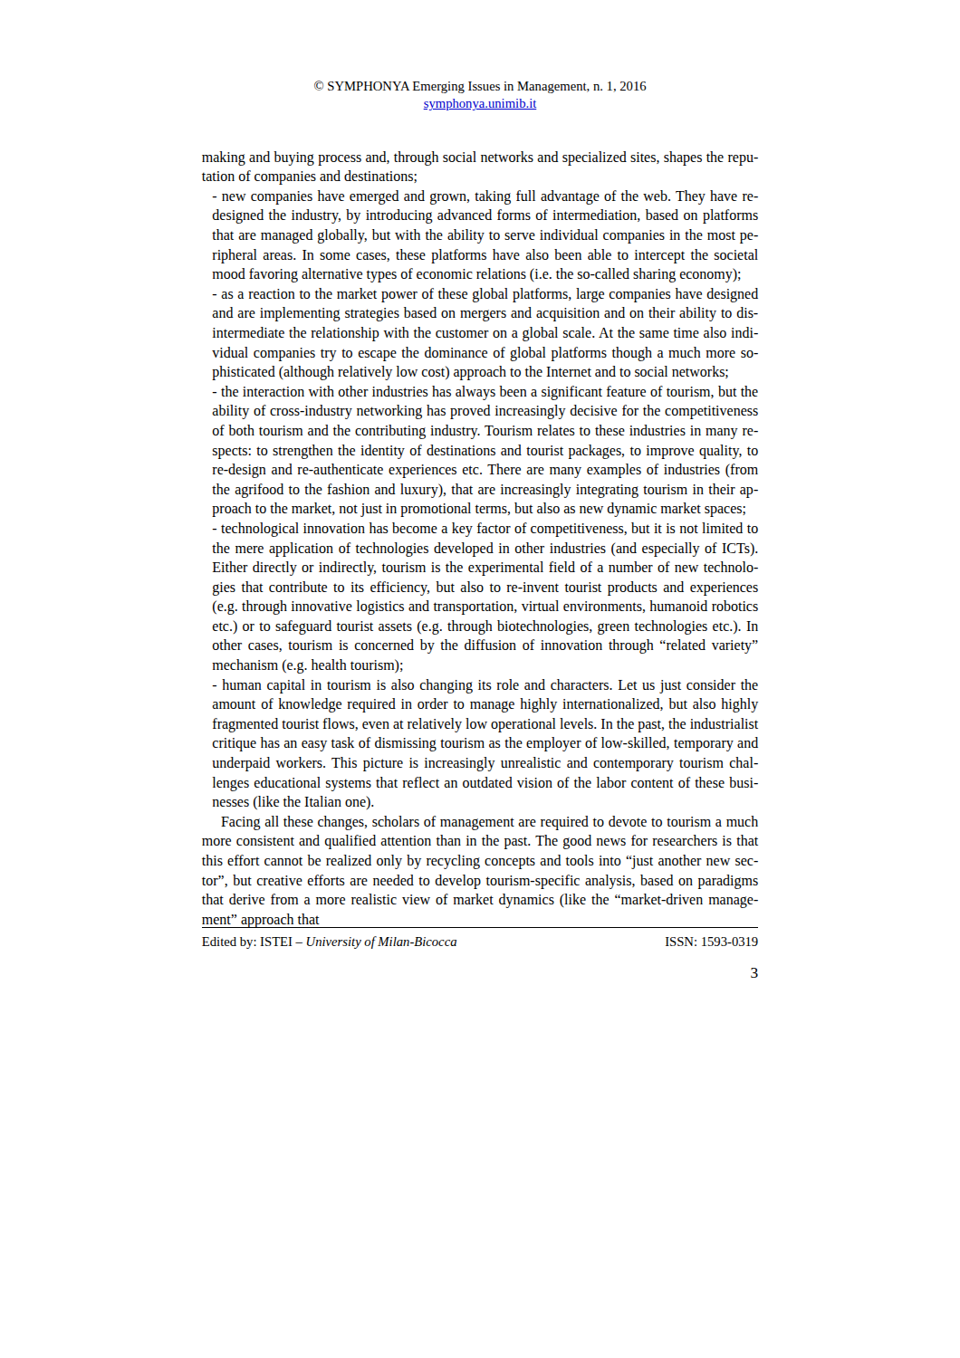© SYMPHONYA Emerging Issues in Management, n. 1, 2016 symphonya.unimib.it
making and buying process and, through social networks and specialized sites, shapes the reputation of companies and destinations;
- new companies have emerged and grown, taking full advantage of the web. They have redesigned the industry, by introducing advanced forms of intermediation, based on platforms that are managed globally, but with the ability to serve individual companies in the most peripheral areas. In some cases, these platforms have also been able to intercept the societal mood favoring alternative types of economic relations (i.e. the so-called sharing economy);
- as a reaction to the market power of these global platforms, large companies have designed and are implementing strategies based on mergers and acquisition and on their ability to dis-intermediate the relationship with the customer on a global scale. At the same time also individual companies try to escape the dominance of global platforms though a much more sophisticated (although relatively low cost) approach to the Internet and to social networks;
- the interaction with other industries has always been a significant feature of tourism, but the ability of cross-industry networking has proved increasingly decisive for the competitiveness of both tourism and the contributing industry. Tourism relates to these industries in many respects: to strengthen the identity of destinations and tourist packages, to improve quality, to re-design and re-authenticate experiences etc. There are many examples of industries (from the agrifood to the fashion and luxury), that are increasingly integrating tourism in their approach to the market, not just in promotional terms, but also as new dynamic market spaces;
- technological innovation has become a key factor of competitiveness, but it is not limited to the mere application of technologies developed in other industries (and especially of ICTs). Either directly or indirectly, tourism is the experimental field of a number of new technologies that contribute to its efficiency, but also to re-invent tourist products and experiences (e.g. through innovative logistics and transportation, virtual environments, humanoid robotics etc.) or to safeguard tourist assets (e.g. through biotechnologies, green technologies etc.). In other cases, tourism is concerned by the diffusion of innovation through “related variety” mechanism (e.g. health tourism);
- human capital in tourism is also changing its role and characters. Let us just consider the amount of knowledge required in order to manage highly internationalized, but also highly fragmented tourist flows, even at relatively low operational levels. In the past, the industrialist critique has an easy task of dismissing tourism as the employer of low-skilled, temporary and underpaid workers. This picture is increasingly unrealistic and contemporary tourism challenges educational systems that reflect an outdated vision of the labor content of these businesses (like the Italian one).
Facing all these changes, scholars of management are required to devote to tourism a much more consistent and qualified attention than in the past. The good news for researchers is that this effort cannot be realized only by recycling concepts and tools into “just another new sector”, but creative efforts are needed to develop tourism-specific analysis, based on paradigms that derive from a more realistic view of market dynamics (like the “market-driven management” approach that
Edited by: ISTEI – University of Milan-Bicocca
ISSN: 1593-0319
3